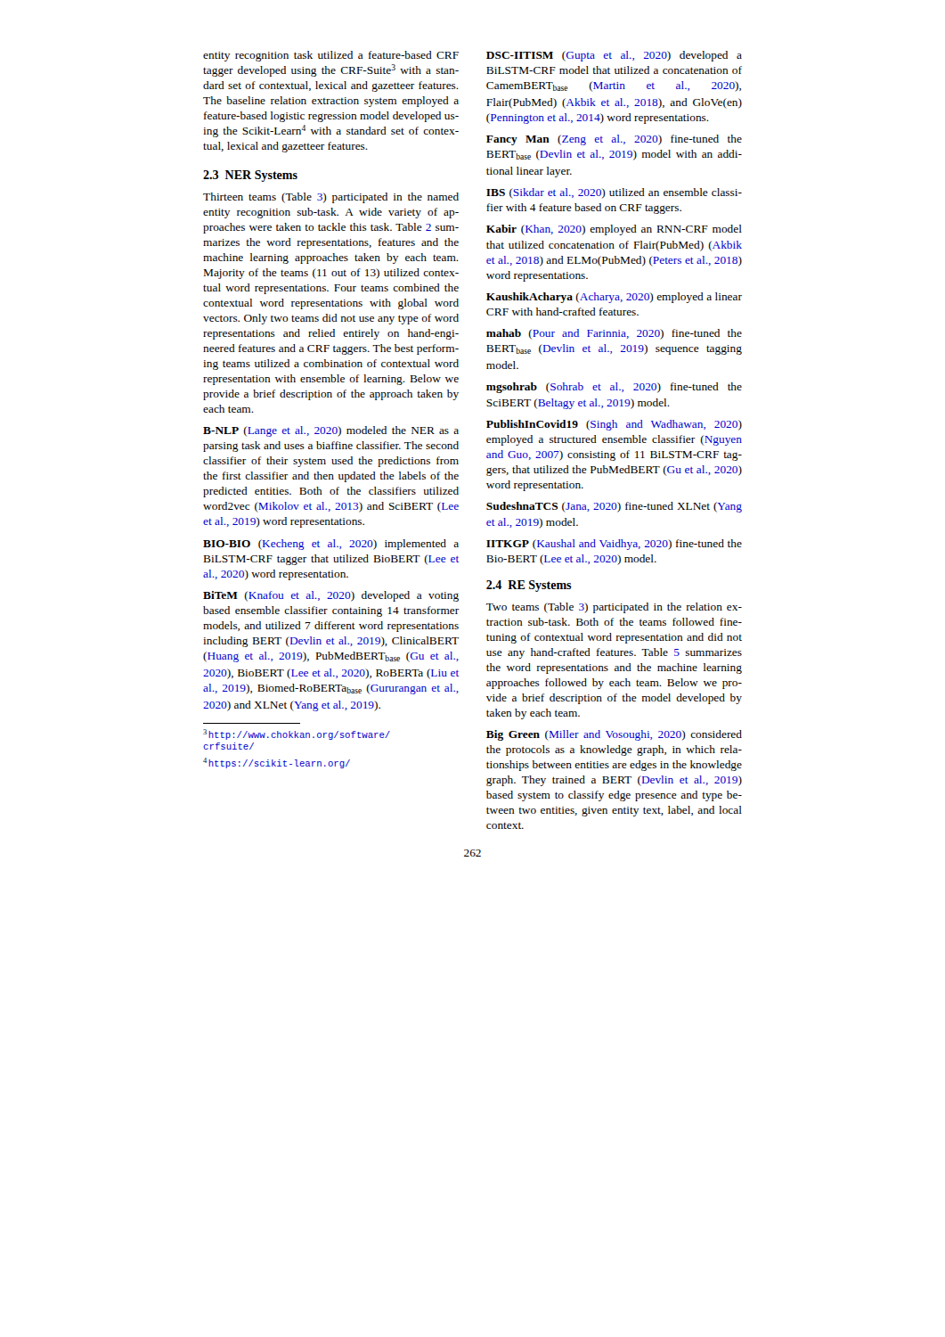entity recognition task utilized a feature-based CRF tagger developed using the CRF-Suite3 with a standard set of contextual, lexical and gazetteer features. The baseline relation extraction system employed a feature-based logistic regression model developed using the Scikit-Learn4 with a standard set of contextual, lexical and gazetteer features.
2.3 NER Systems
Thirteen teams (Table 3) participated in the named entity recognition sub-task. A wide variety of approaches were taken to tackle this task. Table 2 summarizes the word representations, features and the machine learning approaches taken by each team. Majority of the teams (11 out of 13) utilized contextual word representations. Four teams combined the contextual word representations with global word vectors. Only two teams did not use any type of word representations and relied entirely on hand-engineered features and a CRF taggers. The best performing teams utilized a combination of contextual word representation with ensemble of learning. Below we provide a brief description of the approach taken by each team.
B-NLP (Lange et al., 2020) modeled the NER as a parsing task and uses a biaffine classifier. The second classifier of their system used the predictions from the first classifier and then updated the labels of the predicted entities. Both of the classifiers utilized word2vec (Mikolov et al., 2013) and SciBERT (Lee et al., 2019) word representations.
BIO-BIO (Kecheng et al., 2020) implemented a BiLSTM-CRF tagger that utilized BioBERT (Lee et al., 2020) word representation.
BiTeM (Knafou et al., 2020) developed a voting based ensemble classifier containing 14 transformer models, and utilized 7 different word representations including BERT (Devlin et al., 2019), ClinicalBERT (Huang et al., 2019), PubMedBERTbase (Gu et al., 2020), BioBERT (Lee et al., 2020), RoBERTa (Liu et al., 2019), Biomed-RoBERTabase (Gururangan et al., 2020) and XLNet (Yang et al., 2019).
3 http://www.chokkan.org/software/
crfsuite/
4 https://scikit-learn.org/
DSC-IITISM (Gupta et al., 2020) developed a BiLSTM-CRF model that utilized a concatenation of CamemBERTbase (Martin et al., 2020), Flair(PubMed) (Akbik et al., 2018), and GloVe(en) (Pennington et al., 2014) word representations.
Fancy Man (Zeng et al., 2020) fine-tuned the BERTbase (Devlin et al., 2019) model with an additional linear layer.
IBS (Sikdar et al., 2020) utilized an ensemble classifier with 4 feature based on CRF taggers.
Kabir (Khan, 2020) employed an RNN-CRF model that utilized concatenation of Flair(PubMed) (Akbik et al., 2018) and ELMo(PubMed) (Peters et al., 2018) word representations.
KaushikAcharya (Acharya, 2020) employed a linear CRF with hand-crafted features.
mahab (Pour and Farinnia, 2020) fine-tuned the BERTbase (Devlin et al., 2019) sequence tagging model.
mgsohrab (Sohrab et al., 2020) fine-tuned the SciBERT (Beltagy et al., 2019) model.
PublishInCovid19 (Singh and Wadhawan, 2020) employed a structured ensemble classifier (Nguyen and Guo, 2007) consisting of 11 BiLSTM-CRF taggers, that utilized the PubMedBERT (Gu et al., 2020) word representation.
SudeshnaTCS (Jana, 2020) fine-tuned XLNet (Yang et al., 2019) model.
IITKGP (Kaushal and Vaidhya, 2020) fine-tuned the Bio-BERT (Lee et al., 2020) model.
2.4 RE Systems
Two teams (Table 3) participated in the relation extraction sub-task. Both of the teams followed fine-tuning of contextual word representation and did not use any hand-crafted features. Table 5 summarizes the word representations and the machine learning approaches followed by each team. Below we provide a brief description of the model developed by taken by each team.
Big Green (Miller and Vosoughi, 2020) considered the protocols as a knowledge graph, in which relationships between entities are edges in the knowledge graph. They trained a BERT (Devlin et al., 2019) based system to classify edge presence and type between two entities, given entity text, label, and local context.
262